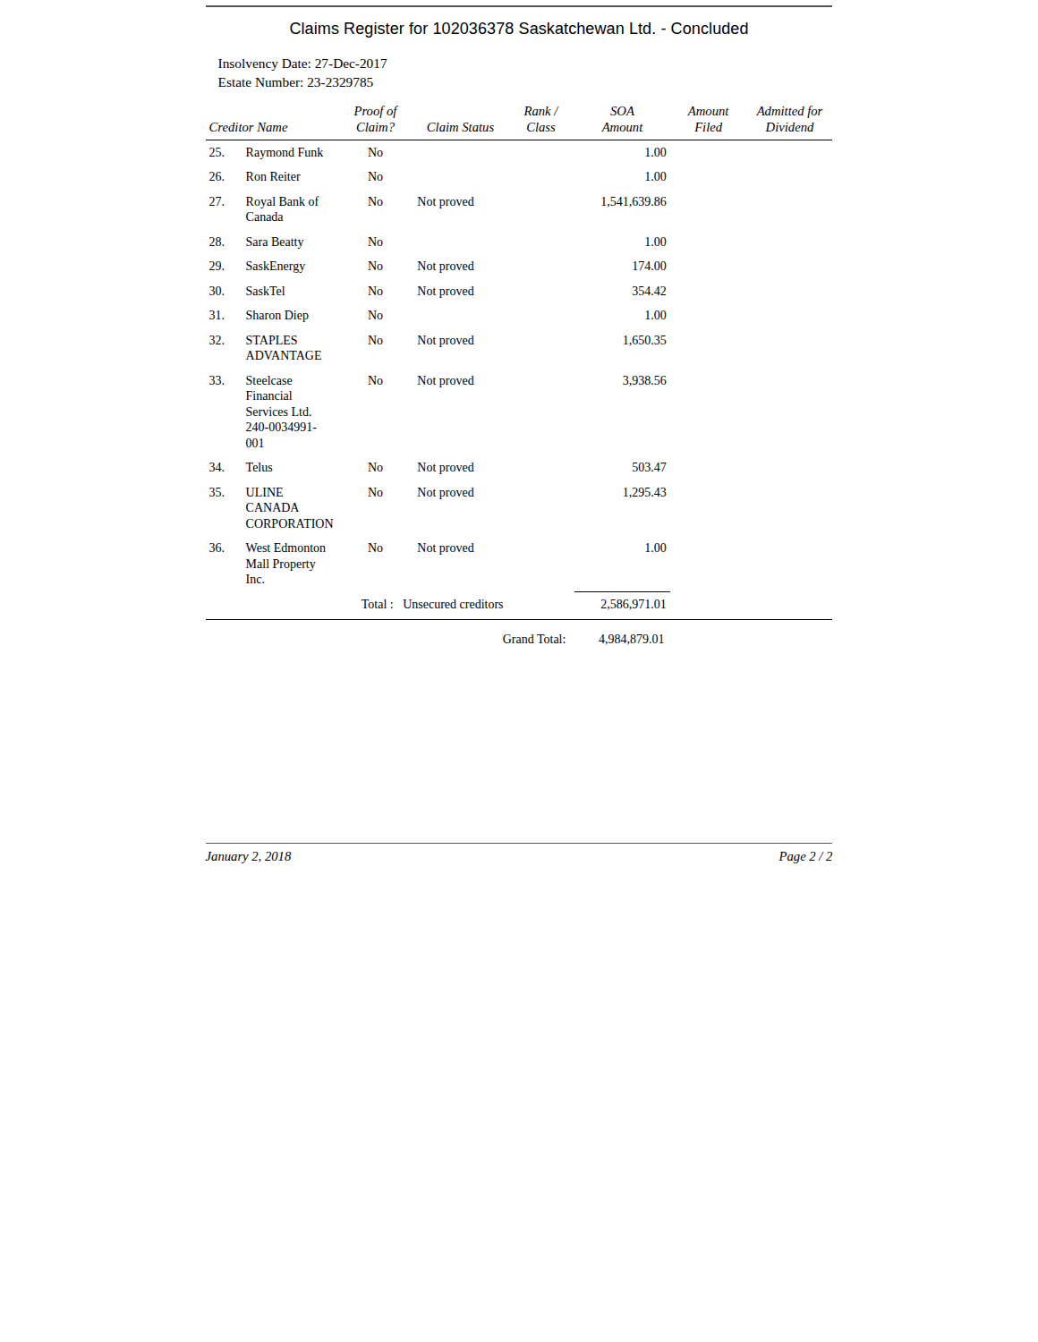Claims Register for 102036378 Saskatchewan Ltd. - Concluded
Insolvency Date: 27-Dec-2017
Estate Number: 23-2329785
| Creditor Name | Proof of Claim? | Claim Status | Rank / Class | SOA Amount | Amount Filed | Admitted for Dividend |
| --- | --- | --- | --- | --- | --- | --- |
| 25. | Raymond Funk | No | | | 1.00 | | |
| 26. | Ron Reiter | No | | | 1.00 | | |
| 27. | Royal Bank of Canada | No | Not proved | | 1,541,639.86 | | |
| 28. | Sara Beatty | No | | | 1.00 | | |
| 29. | SaskEnergy | No | Not proved | | 174.00 | | |
| 30. | SaskTel | No | Not proved | | 354.42 | | |
| 31. | Sharon Diep | No | | | 1.00 | | |
| 32. | STAPLES ADVANTAGE | No | Not proved | | 1,650.35 | | |
| 33. | Steelcase Financial Services Ltd. 240-0034991-001 | No | Not proved | | 3,938.56 | | |
| 34. | Telus | No | Not proved | | 503.47 | | |
| 35. | ULINE CANADA CORPORATION | No | Not proved | | 1,295.43 | | |
| 36. | West Edmonton Mall Property Inc. | No | Not proved | | 1.00 | | |
| Total : Unsecured creditors | | 2,586,971.01 | | |
Grand Total: 4,984,879.01
January 2, 2018 Page 2 / 2